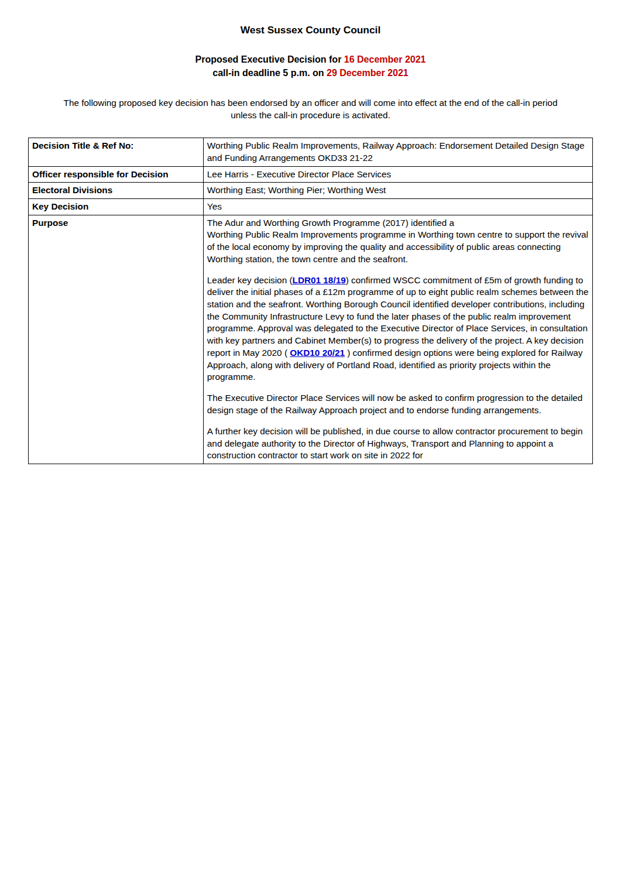West Sussex County Council
Proposed Executive Decision for 16 December 2021
call-in deadline 5 p.m. on 29 December 2021
The following proposed key decision has been endorsed by an officer and will come into effect at the end of the call-in period unless the call-in procedure is activated.
| Decision Title & Ref No: | Worthing Public Realm Improvements, Railway Approach: Endorsement Detailed Design Stage and Funding Arrangements OKD33 21-22 |
| Officer responsible for Decision | Lee Harris - Executive Director Place Services |
| Electoral Divisions | Worthing East; Worthing Pier; Worthing West |
| Key Decision | Yes |
| Purpose | The Adur and Worthing Growth Programme (2017) identified a Worthing Public Realm Improvements programme in Worthing town centre to support the revival of the local economy by improving the quality and accessibility of public areas connecting Worthing station, the town centre and the seafront. Leader key decision ( LDR01 18/19 ) confirmed WSCC commitment of £5m of growth funding to deliver the initial phases of a £12m programme of up to eight public realm schemes between the station and the seafront. Worthing Borough Council identified developer contributions, including the Community Infrastructure Levy to fund the later phases of the public realm improvement programme. Approval was delegated to the Executive Director of Place Services, in consultation with key partners and Cabinet Member(s) to progress the delivery of the project. A key decision report in May 2020 ( OKD10 20/21 ) confirmed design options were being explored for Railway Approach, along with delivery of Portland Road, identified as priority projects within the programme. The Executive Director Place Services will now be asked to confirm progression to the detailed design stage of the Railway Approach project and to endorse funding arrangements. A further key decision will be published, in due course to allow contractor procurement to begin and delegate authority to the Director of Highways, Transport and Planning to appoint a construction contractor to start work on site in 2022 for |